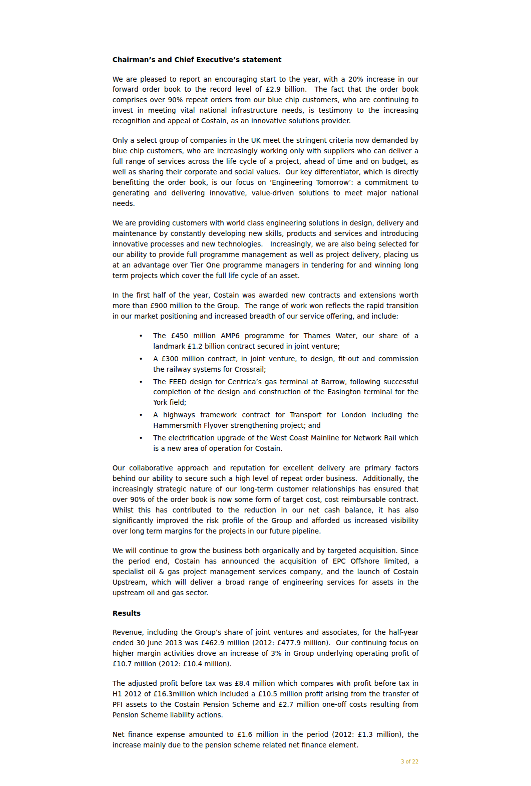Chairman’s and Chief Executive’s statement
We are pleased to report an encouraging start to the year, with a 20% increase in our forward order book to the record level of £2.9 billion. The fact that the order book comprises over 90% repeat orders from our blue chip customers, who are continuing to invest in meeting vital national infrastructure needs, is testimony to the increasing recognition and appeal of Costain, as an innovative solutions provider.
Only a select group of companies in the UK meet the stringent criteria now demanded by blue chip customers, who are increasingly working only with suppliers who can deliver a full range of services across the life cycle of a project, ahead of time and on budget, as well as sharing their corporate and social values. Our key differentiator, which is directly benefitting the order book, is our focus on ‘Engineering Tomorrow’: a commitment to generating and delivering innovative, value-driven solutions to meet major national needs.
We are providing customers with world class engineering solutions in design, delivery and maintenance by constantly developing new skills, products and services and introducing innovative processes and new technologies. Increasingly, we are also being selected for our ability to provide full programme management as well as project delivery, placing us at an advantage over Tier One programme managers in tendering for and winning long term projects which cover the full life cycle of an asset.
In the first half of the year, Costain was awarded new contracts and extensions worth more than £900 million to the Group. The range of work won reflects the rapid transition in our market positioning and increased breadth of our service offering, and include:
The £450 million AMP6 programme for Thames Water, our share of a landmark £1.2 billion contract secured in joint venture;
A £300 million contract, in joint venture, to design, fit-out and commission the railway systems for Crossrail;
The FEED design for Centrica’s gas terminal at Barrow, following successful completion of the design and construction of the Easington terminal for the York field;
A highways framework contract for Transport for London including the Hammersmith Flyover strengthening project; and
The electrification upgrade of the West Coast Mainline for Network Rail which is a new area of operation for Costain.
Our collaborative approach and reputation for excellent delivery are primary factors behind our ability to secure such a high level of repeat order business. Additionally, the increasingly strategic nature of our long-term customer relationships has ensured that over 90% of the order book is now some form of target cost, cost reimbursable contract. Whilst this has contributed to the reduction in our net cash balance, it has also significantly improved the risk profile of the Group and afforded us increased visibility over long term margins for the projects in our future pipeline.
We will continue to grow the business both organically and by targeted acquisition. Since the period end, Costain has announced the acquisition of EPC Offshore limited, a specialist oil & gas project management services company, and the launch of Costain Upstream, which will deliver a broad range of engineering services for assets in the upstream oil and gas sector.
Results
Revenue, including the Group’s share of joint ventures and associates, for the half-year ended 30 June 2013 was £462.9 million (2012: £477.9 million). Our continuing focus on higher margin activities drove an increase of 3% in Group underlying operating profit of £10.7 million (2012: £10.4 million).
The adjusted profit before tax was £8.4 million which compares with profit before tax in H1 2012 of £16.3million which included a £10.5 million profit arising from the transfer of PFI assets to the Costain Pension Scheme and £2.7 million one-off costs resulting from Pension Scheme liability actions.
Net finance expense amounted to £1.6 million in the period (2012: £1.3 million), the increase mainly due to the pension scheme related net finance element.
3 of 22